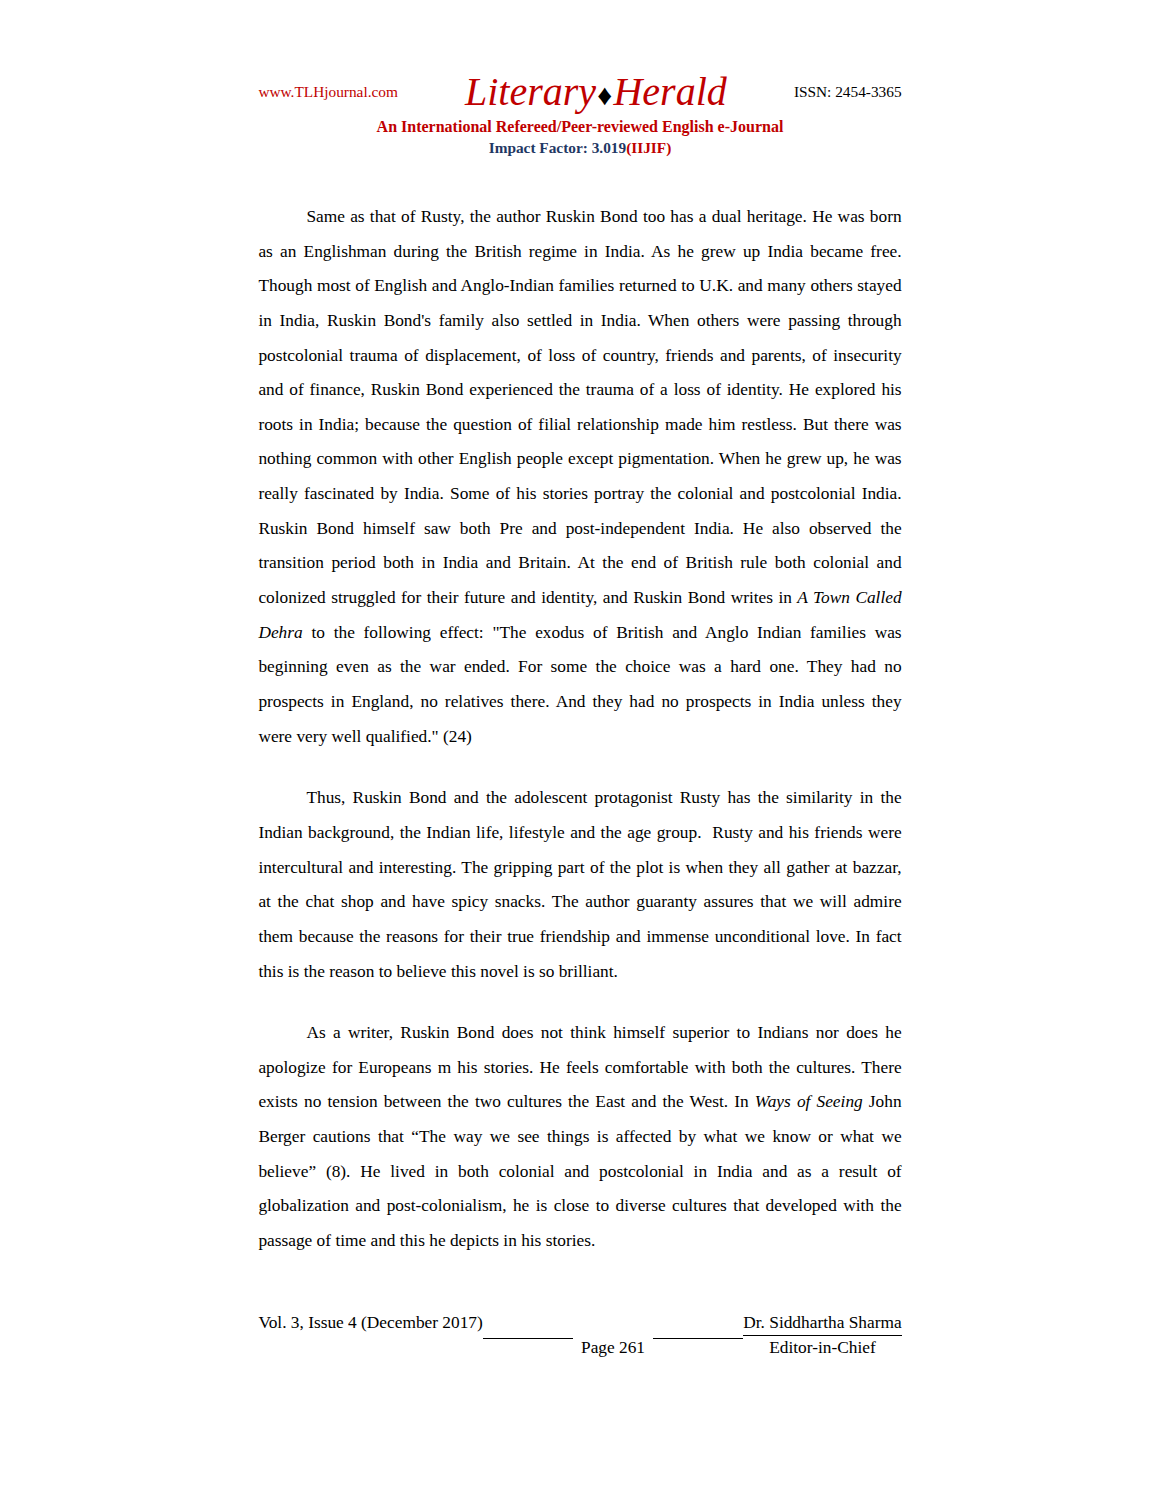www.TLHjournal.com
Literary♦Herald
ISSN: 2454-3365
An International Refereed/Peer-reviewed English e-Journal
Impact Factor: 3.019(IIJIF)
Same as that of Rusty, the author Ruskin Bond too has a dual heritage. He was born as an Englishman during the British regime in India. As he grew up India became free. Though most of English and Anglo-Indian families returned to U.K. and many others stayed in India, Ruskin Bond's family also settled in India. When others were passing through postcolonial trauma of displacement, of loss of country, friends and parents, of insecurity and of finance, Ruskin Bond experienced the trauma of a loss of identity. He explored his roots in India; because the question of filial relationship made him restless. But there was nothing common with other English people except pigmentation. When he grew up, he was really fascinated by India. Some of his stories portray the colonial and postcolonial India. Ruskin Bond himself saw both Pre and post-independent India. He also observed the transition period both in India and Britain. At the end of British rule both colonial and colonized struggled for their future and identity, and Ruskin Bond writes in A Town Called Dehra to the following effect: "The exodus of British and Anglo Indian families was beginning even as the war ended. For some the choice was a hard one. They had no prospects in England, no relatives there. And they had no prospects in India unless they were very well qualified." (24)
Thus, Ruskin Bond and the adolescent protagonist Rusty has the similarity in the Indian background, the Indian life, lifestyle and the age group. Rusty and his friends were intercultural and interesting. The gripping part of the plot is when they all gather at bazzar, at the chat shop and have spicy snacks. The author guaranty assures that we will admire them because the reasons for their true friendship and immense unconditional love. In fact this is the reason to believe this novel is so brilliant.
As a writer, Ruskin Bond does not think himself superior to Indians nor does he apologize for Europeans m his stories. He feels comfortable with both the cultures. There exists no tension between the two cultures the East and the West. In Ways of Seeing John Berger cautions that “The way we see things is affected by what we know or what we believe” (8). He lived in both colonial and postcolonial in India and as a result of globalization and post-colonialism, he is close to diverse cultures that developed with the passage of time and this he depicts in his stories.
Vol. 3, Issue 4 (December 2017)
Page 261
Dr. Siddhartha Sharma
Editor-in-Chief